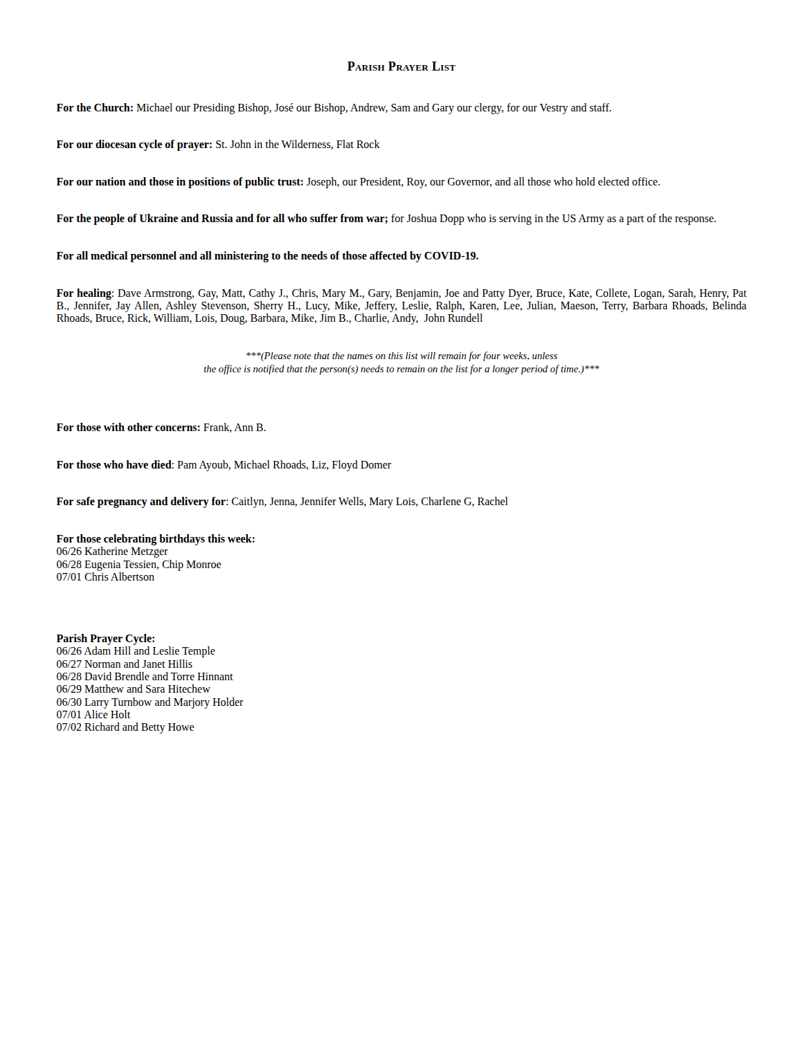Parish Prayer List
For the Church: Michael our Presiding Bishop, José our Bishop, Andrew, Sam and Gary our clergy, for our Vestry and staff.
For our diocesan cycle of prayer: St. John in the Wilderness, Flat Rock
For our nation and those in positions of public trust: Joseph, our President, Roy, our Governor, and all those who hold elected office.
For the people of Ukraine and Russia and for all who suffer from war; for Joshua Dopp who is serving in the US Army as a part of the response.
For all medical personnel and all ministering to the needs of those affected by COVID-19.
For healing: Dave Armstrong, Gay, Matt, Cathy J., Chris, Mary M., Gary, Benjamin, Joe and Patty Dyer, Bruce, Kate, Collete, Logan, Sarah, Henry, Pat B., Jennifer, Jay Allen, Ashley Stevenson, Sherry H., Lucy, Mike, Jeffery, Leslie, Ralph, Karen, Lee, Julian, Maeson, Terry, Barbara Rhoads, Belinda Rhoads, Bruce, Rick, William, Lois, Doug, Barbara, Mike, Jim B., Charlie, Andy, John Rundell
***(Please note that the names on this list will remain for four weeks, unless
the office is notified that the person(s) needs to remain on the list for a longer period of time.)***
For those with other concerns: Frank, Ann B.
For those who have died: Pam Ayoub, Michael Rhoads, Liz, Floyd Domer
For safe pregnancy and delivery for: Caitlyn, Jenna, Jennifer Wells, Mary Lois, Charlene G, Rachel
For those celebrating birthdays this week:
06/26 Katherine Metzger
06/28 Eugenia Tessien, Chip Monroe
07/01 Chris Albertson
Parish Prayer Cycle:
06/26 Adam Hill and Leslie Temple
06/27 Norman and Janet Hillis
06/28 David Brendle and Torre Hinnant
06/29 Matthew and Sara Hitechew
06/30 Larry Turnbow and Marjory Holder
07/01 Alice Holt
07/02 Richard and Betty Howe